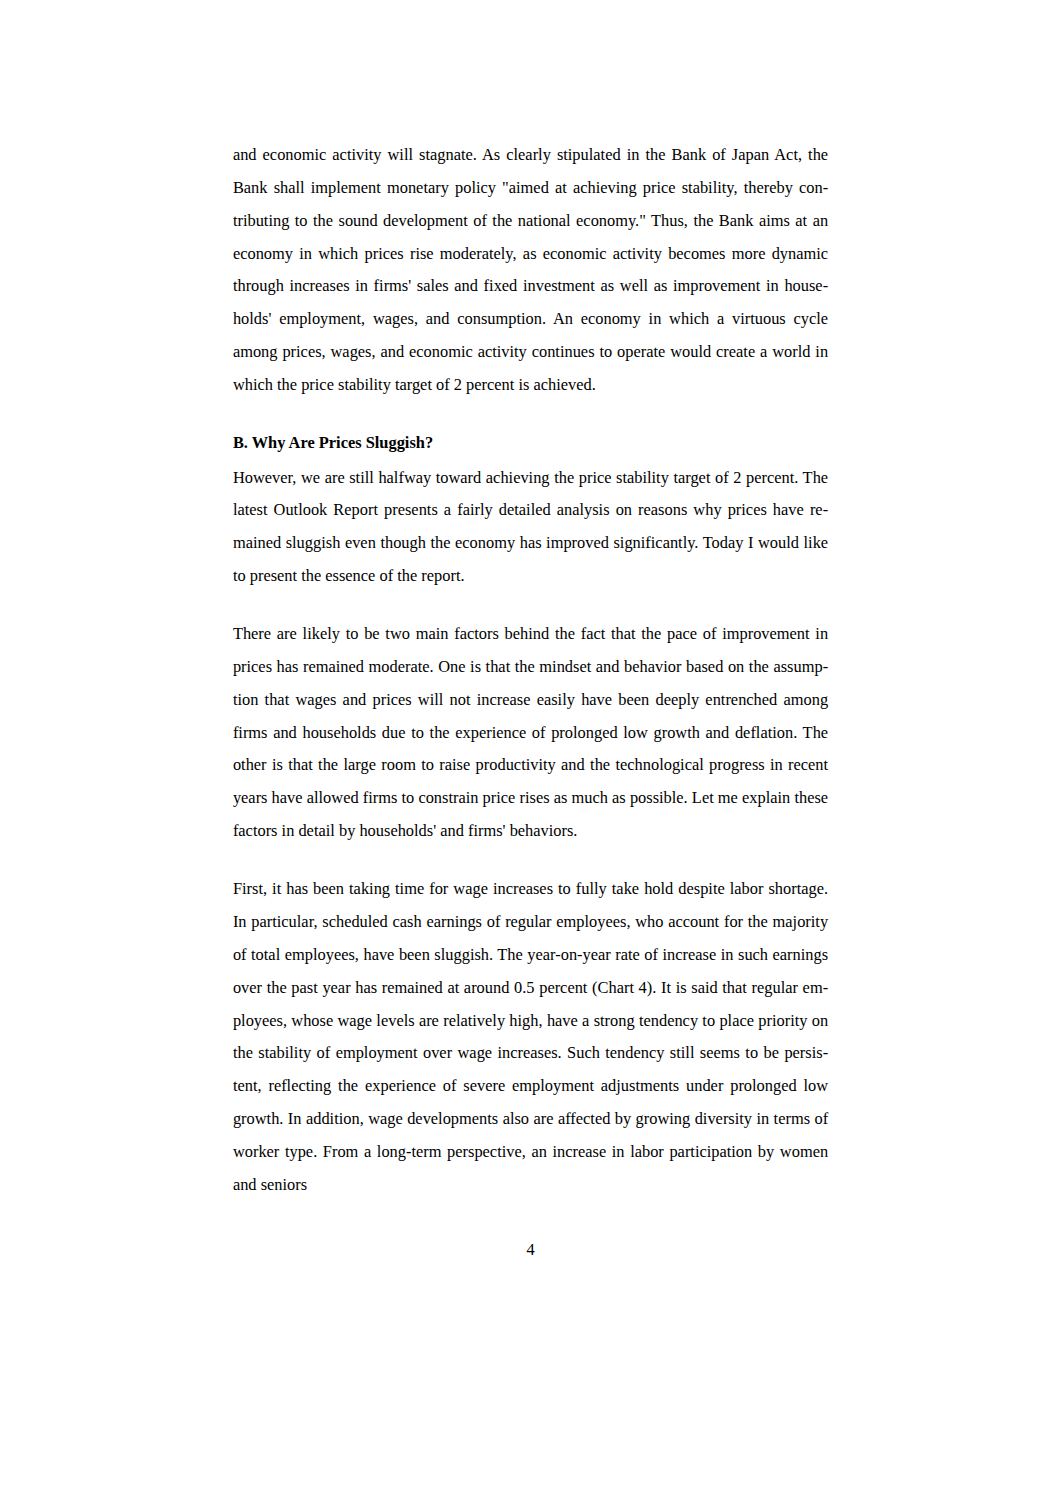and economic activity will stagnate. As clearly stipulated in the Bank of Japan Act, the Bank shall implement monetary policy "aimed at achieving price stability, thereby contributing to the sound development of the national economy." Thus, the Bank aims at an economy in which prices rise moderately, as economic activity becomes more dynamic through increases in firms' sales and fixed investment as well as improvement in households' employment, wages, and consumption. An economy in which a virtuous cycle among prices, wages, and economic activity continues to operate would create a world in which the price stability target of 2 percent is achieved.
B. Why Are Prices Sluggish?
However, we are still halfway toward achieving the price stability target of 2 percent. The latest Outlook Report presents a fairly detailed analysis on reasons why prices have remained sluggish even though the economy has improved significantly. Today I would like to present the essence of the report.
There are likely to be two main factors behind the fact that the pace of improvement in prices has remained moderate. One is that the mindset and behavior based on the assumption that wages and prices will not increase easily have been deeply entrenched among firms and households due to the experience of prolonged low growth and deflation. The other is that the large room to raise productivity and the technological progress in recent years have allowed firms to constrain price rises as much as possible. Let me explain these factors in detail by households' and firms' behaviors.
First, it has been taking time for wage increases to fully take hold despite labor shortage. In particular, scheduled cash earnings of regular employees, who account for the majority of total employees, have been sluggish. The year-on-year rate of increase in such earnings over the past year has remained at around 0.5 percent (Chart 4). It is said that regular employees, whose wage levels are relatively high, have a strong tendency to place priority on the stability of employment over wage increases. Such tendency still seems to be persistent, reflecting the experience of severe employment adjustments under prolonged low growth. In addition, wage developments also are affected by growing diversity in terms of worker type. From a long-term perspective, an increase in labor participation by women and seniors
4